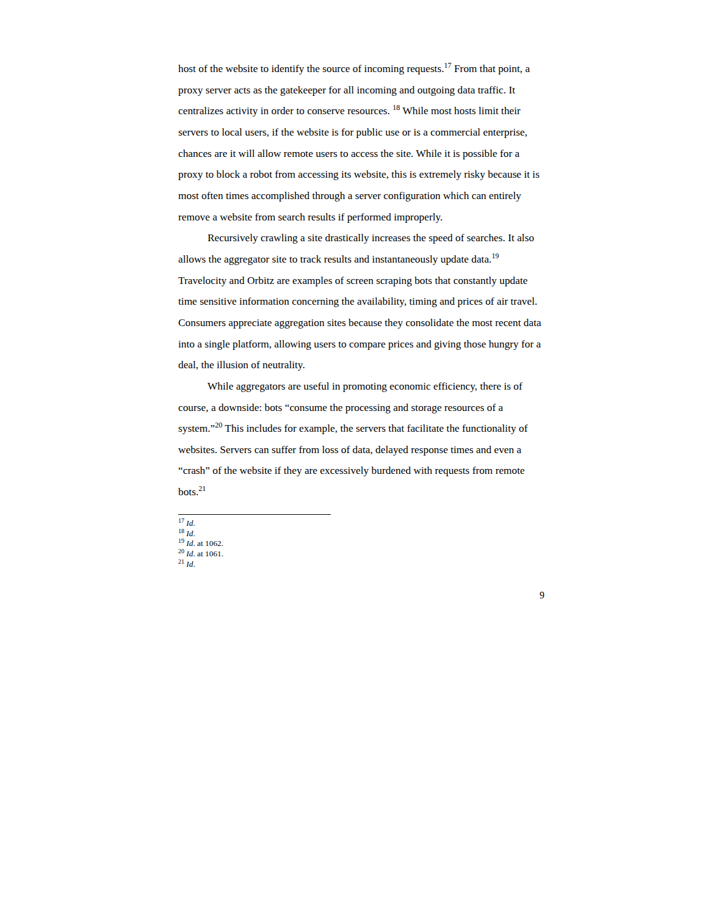host of the website to identify the source of incoming requests.17 From that point, a proxy server acts as the gatekeeper for all incoming and outgoing data traffic. It centralizes activity in order to conserve resources. 18 While most hosts limit their servers to local users, if the website is for public use or is a commercial enterprise, chances are it will allow remote users to access the site. While it is possible for a proxy to block a robot from accessing its website, this is extremely risky because it is most often times accomplished through a server configuration which can entirely remove a website from search results if performed improperly.
Recursively crawling a site drastically increases the speed of searches. It also allows the aggregator site to track results and instantaneously update data.19 Travelocity and Orbitz are examples of screen scraping bots that constantly update time sensitive information concerning the availability, timing and prices of air travel. Consumers appreciate aggregation sites because they consolidate the most recent data into a single platform, allowing users to compare prices and giving those hungry for a deal, the illusion of neutrality.
While aggregators are useful in promoting economic efficiency, there is of course, a downside: bots “consume the processing and storage resources of a system.”20 This includes for example, the servers that facilitate the functionality of websites. Servers can suffer from loss of data, delayed response times and even a “crash” of the website if they are excessively burdened with requests from remote bots.21
17 Id.
18 Id.
19 Id. at 1062.
20 Id. at 1061.
21 Id.
9